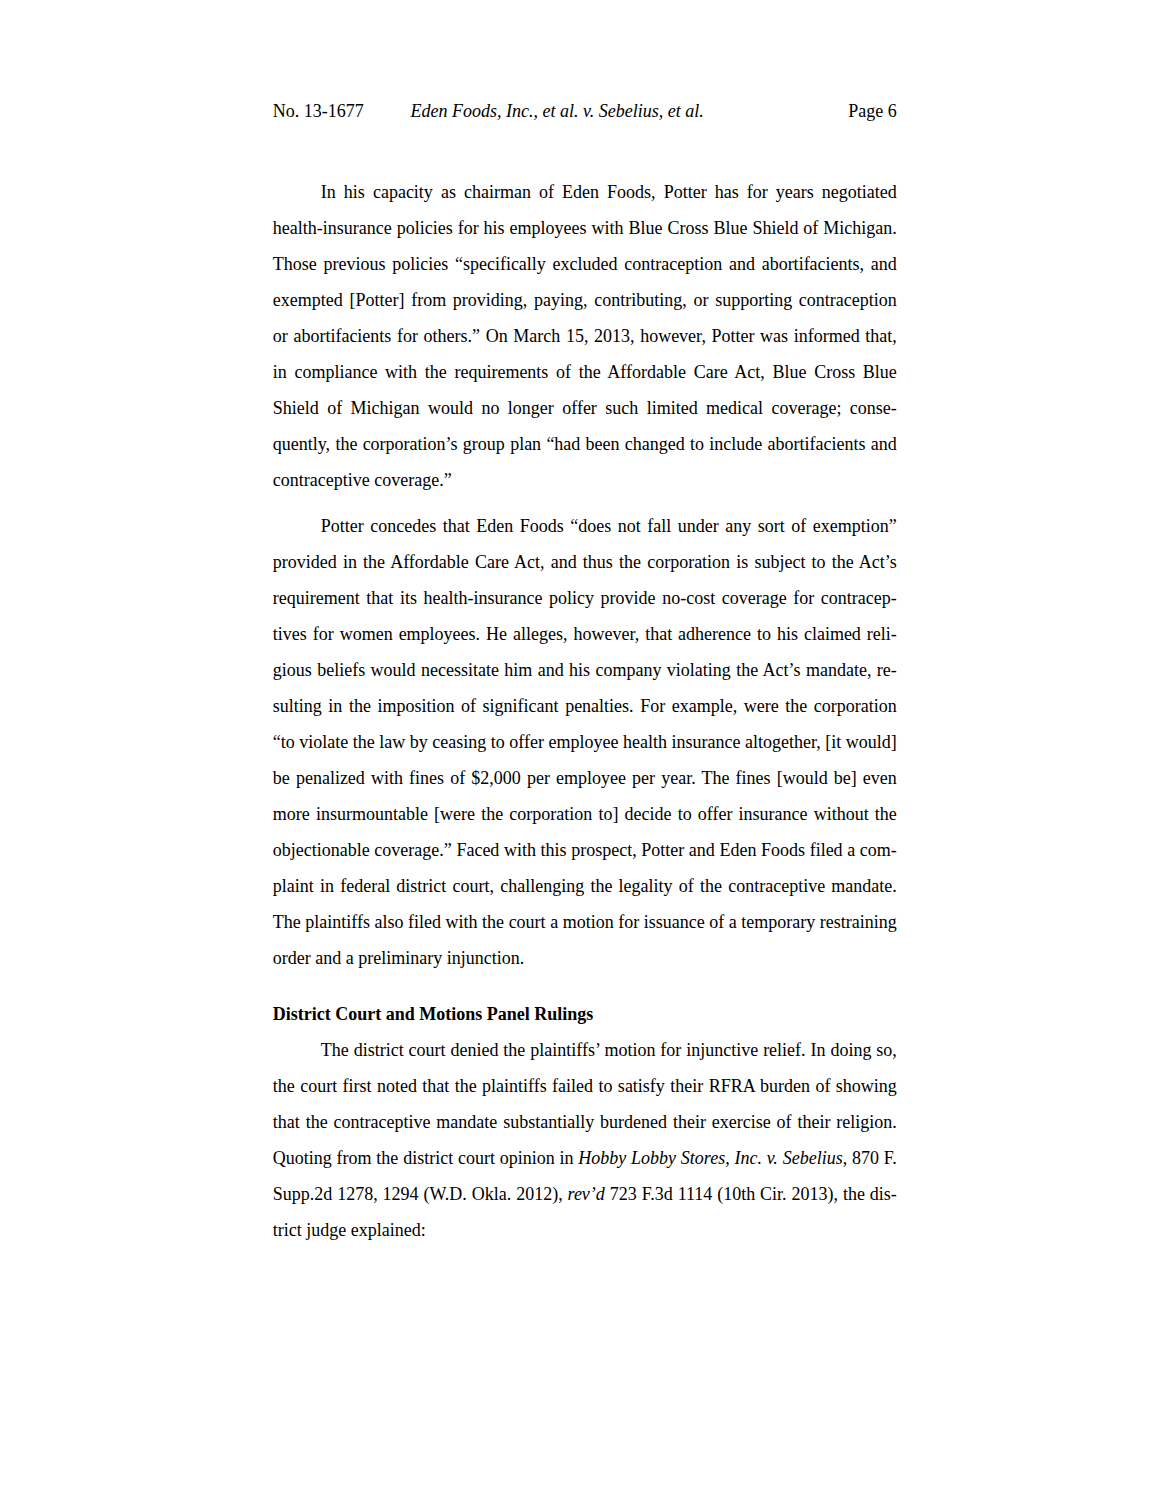No. 13-1677 Eden Foods, Inc., et al. v. Sebelius, et al. Page 6
In his capacity as chairman of Eden Foods, Potter has for years negotiated health-insurance policies for his employees with Blue Cross Blue Shield of Michigan. Those previous policies “specifically excluded contraception and abortifacients, and exempted [Potter] from providing, paying, contributing, or supporting contraception or abortifacients for others.” On March 15, 2013, however, Potter was informed that, in compliance with the requirements of the Affordable Care Act, Blue Cross Blue Shield of Michigan would no longer offer such limited medical coverage; consequently, the corporation’s group plan “had been changed to include abortifacients and contraceptive coverage.”
Potter concedes that Eden Foods “does not fall under any sort of exemption” provided in the Affordable Care Act, and thus the corporation is subject to the Act’s requirement that its health-insurance policy provide no-cost coverage for contraceptives for women employees. He alleges, however, that adherence to his claimed religious beliefs would necessitate him and his company violating the Act’s mandate, resulting in the imposition of significant penalties. For example, were the corporation “to violate the law by ceasing to offer employee health insurance altogether, [it would] be penalized with fines of $2,000 per employee per year. The fines [would be] even more insurmountable [were the corporation to] decide to offer insurance without the objectionable coverage.” Faced with this prospect, Potter and Eden Foods filed a complaint in federal district court, challenging the legality of the contraceptive mandate. The plaintiffs also filed with the court a motion for issuance of a temporary restraining order and a preliminary injunction.
District Court and Motions Panel Rulings
The district court denied the plaintiffs’ motion for injunctive relief. In doing so, the court first noted that the plaintiffs failed to satisfy their RFRA burden of showing that the contraceptive mandate substantially burdened their exercise of their religion. Quoting from the district court opinion in Hobby Lobby Stores, Inc. v. Sebelius, 870 F. Supp.2d 1278, 1294 (W.D. Okla. 2012), rev’d 723 F.3d 1114 (10th Cir. 2013), the district judge explained: